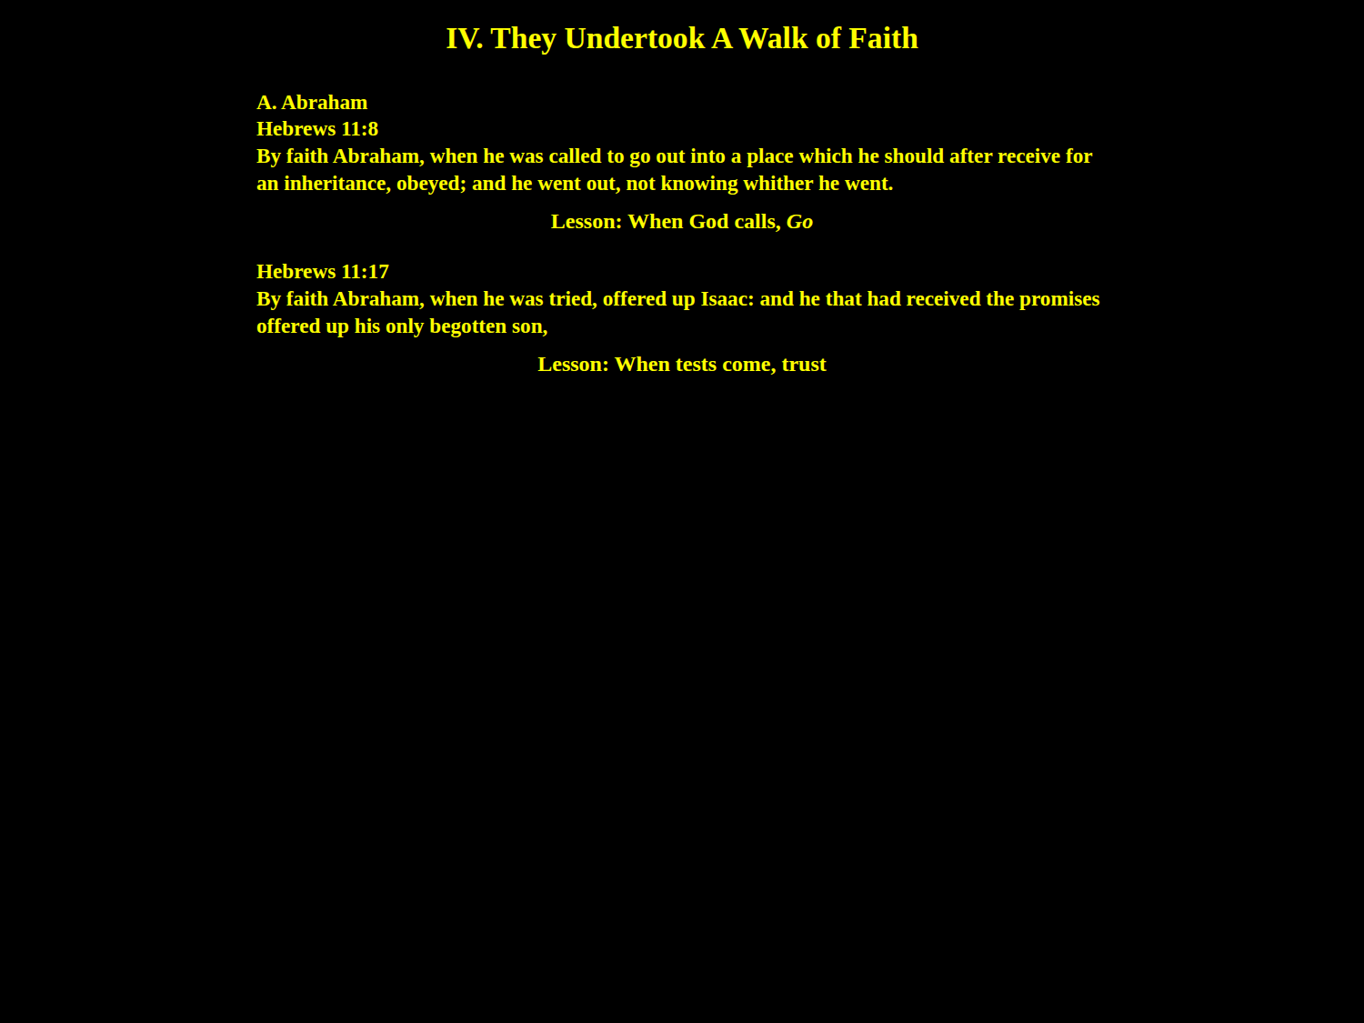IV. They Undertook A Walk of Faith
A. Abraham
Hebrews 11:8
By faith Abraham, when he was called to go out into a place which he should after receive for an inheritance, obeyed; and he went out, not knowing whither he went.
Lesson: When God calls, Go
Hebrews 11:17
By faith Abraham, when he was tried, offered up Isaac: and he that had received the promises offered up his only begotten son,
Lesson: When tests come, trust